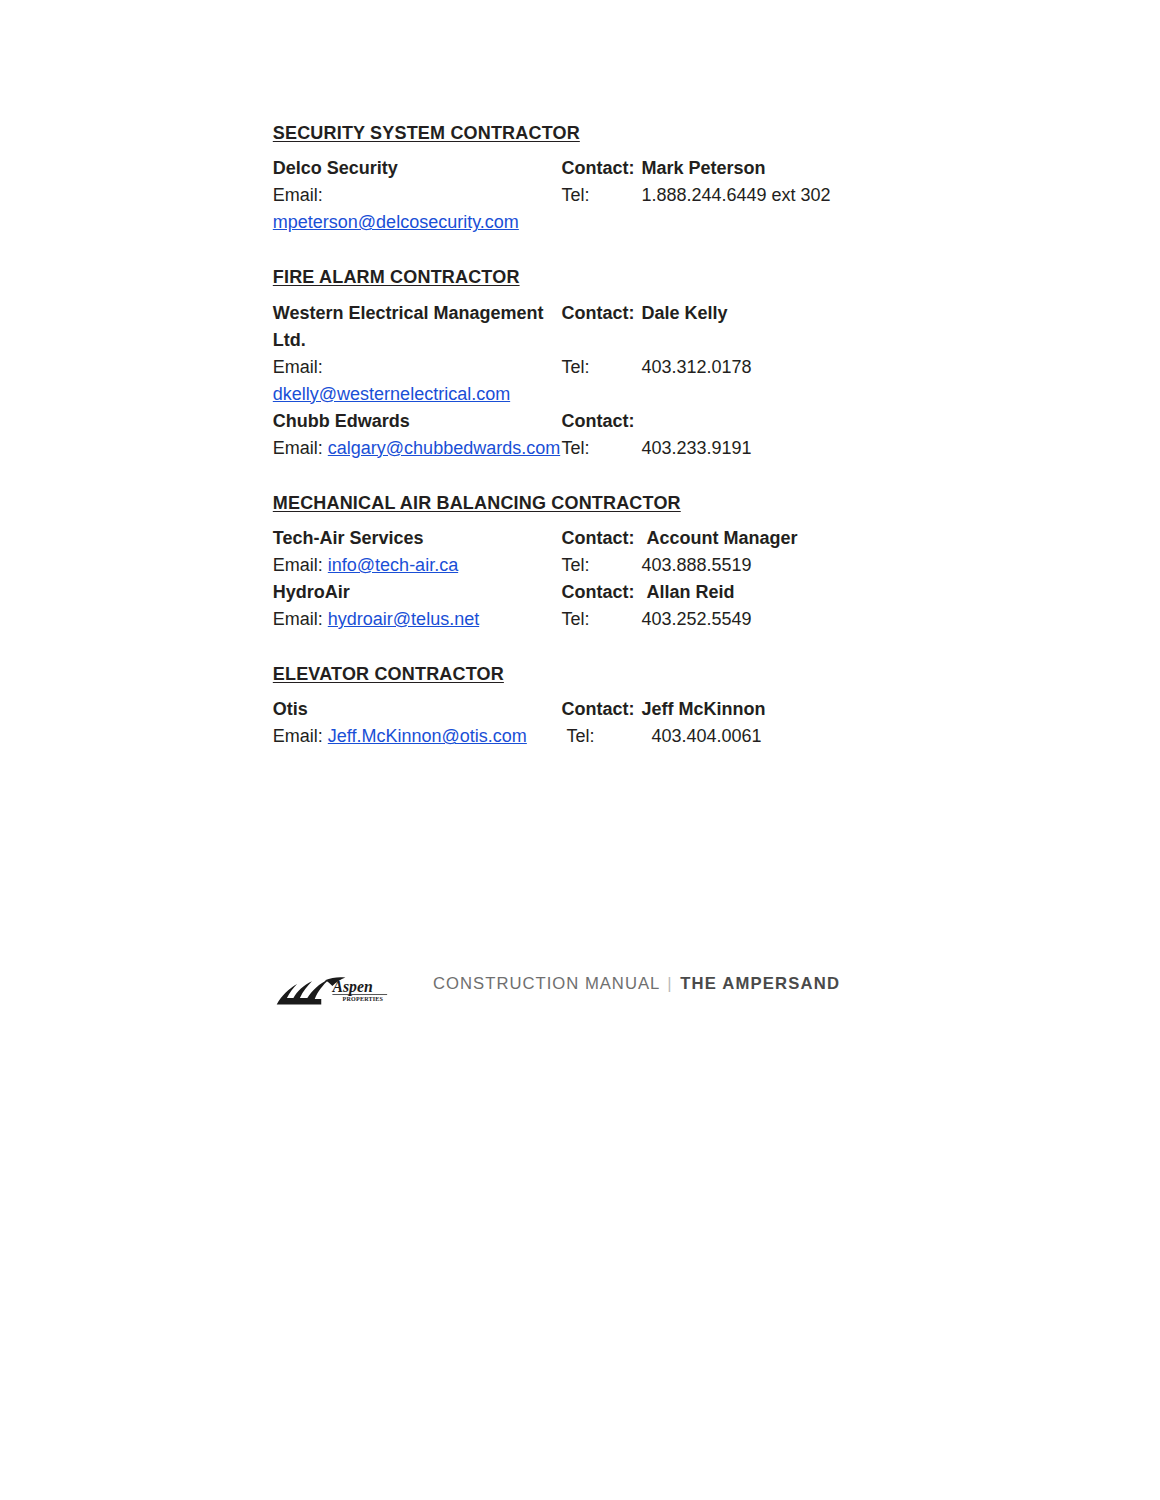SECURITY SYSTEM CONTRACTOR
| Delco Security | Contact: | Mark Peterson |
| Email: mpeterson@delcosecurity.com | Tel: | 1.888.244.6449 ext 302 |
FIRE ALARM CONTRACTOR
| Western Electrical Management Ltd. | Contact: | Dale Kelly |
| Email: dkelly@westernelectrical.com | Tel: | 403.312.0178 |
| Chubb Edwards | Contact: | |
| Email: calgary@chubbedwards.com | Tel: | 403.233.9191 |
MECHANICAL AIR BALANCING CONTRACTOR
| Tech-Air Services | Contact: | Account Manager |
| Email: info@tech-air.ca | Tel: | 403.888.5519 |
| HydroAir | Contact: | Allan Reid |
| Email: hydroair@telus.net | Tel: | 403.252.5549 |
ELEVATOR CONTRACTOR
| Otis | Contact: | Jeff McKinnon |
| Email: Jeff.McKinnon@otis.com | Tel: | 403.404.0061 |
Aspen PROPERTIES
CONSTRUCTION MANUAL | THE AMPERSAND